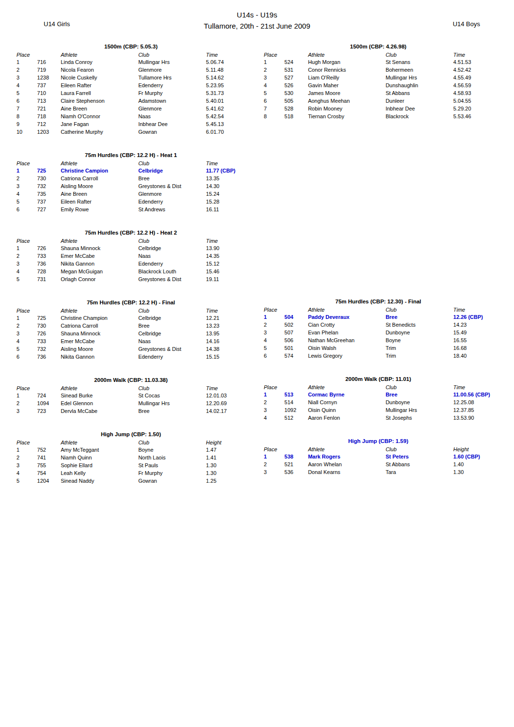U14 Girls
U14s - U19s
Tullamore, 20th - 21st June 2009
U14 Boys
1500m (CBP: 5.05.3)
| Place | | Athlete | Club | Time |
| --- | --- | --- | --- | --- |
| 1 | 716 | Linda Conroy | Mullingar Hrs | 5.06.74 |
| 2 | 719 | Nicola Fearon | Glenmore | 5.11.48 |
| 3 | 1238 | Nicole Cuskelly | Tullamore Hrs | 5.14.62 |
| 4 | 737 | Eileen Rafter | Edenderry | 5.23.95 |
| 5 | 710 | Laura Farrell | Fr Murphy | 5.31.73 |
| 6 | 713 | Claire Stephenson | Adamstown | 5.40.01 |
| 7 | 721 | Aine Breen | Glenmore | 5.41.62 |
| 8 | 718 | Niamh O'Connor | Naas | 5.42.54 |
| 9 | 712 | Jane Fagan | Inbhear Dee | 5.45.13 |
| 10 | 1203 | Catherine Murphy | Gowran | 6.01.70 |
75m Hurdles (CBP: 12.2 H) - Heat 1
| Place | | Athlete | Club | Time |
| --- | --- | --- | --- | --- |
| 1 | 725 | Christine Campion | Celbridge | 11.77 (CBP) |
| 2 | 730 | Catriona Carroll | Bree | 13.35 |
| 3 | 732 | Aisling Moore | Greystones & Dist | 14.30 |
| 4 | 735 | Aine Breen | Glenmore | 15.24 |
| 5 | 737 | Eileen Rafter | Edenderry | 15.28 |
| 6 | 727 | Emily Rowe | St Andrews | 16.11 |
75m Hurdles (CBP: 12.2 H) - Heat 2
| Place | | Athlete | Club | Time |
| --- | --- | --- | --- | --- |
| 1 | 726 | Shauna Minnock | Celbridge | 13.90 |
| 2 | 733 | Emer McCabe | Naas | 14.35 |
| 3 | 736 | Nikita Gannon | Edenderry | 15.12 |
| 4 | 728 | Megan McGuigan | Blackrock Louth | 15.46 |
| 5 | 731 | Orlagh Connor | Greystones & Dist | 19.11 |
75m Hurdles (CBP: 12.2 H) - Final
| Place | | Athlete | Club | Time |
| --- | --- | --- | --- | --- |
| 1 | 725 | Christine Champion | Celbridge | 12.21 |
| 2 | 730 | Catriona Carroll | Bree | 13.23 |
| 3 | 726 | Shauna Minnock | Celbridge | 13.95 |
| 4 | 733 | Emer McCabe | Naas | 14.16 |
| 5 | 732 | Aisling Moore | Greystones & Dist | 14.38 |
| 6 | 736 | Nikita Gannon | Edenderry | 15.15 |
2000m Walk (CBP: 11.03.38)
| Place | | Athlete | Club | Time |
| --- | --- | --- | --- | --- |
| 1 | 724 | Sinead Burke | St Cocas | 12.01.03 |
| 2 | 1094 | Edel Glennon | Mullingar Hrs | 12.20.69 |
| 3 | 723 | Dervla McCabe | Bree | 14.02.17 |
High Jump (CBP: 1.50)
| Place | | Athlete | Club | Height |
| --- | --- | --- | --- | --- |
| 1 | 752 | Amy McTeggant | Boyne | 1.47 |
| 2 | 741 | Niamh Quinn | North Laois | 1.41 |
| 3 | 755 | Sophie Ellard | St Pauls | 1.30 |
| 4 | 754 | Leah Kelly | Fr Murphy | 1.30 |
| 5 | 1204 | Sinead Naddy | Gowran | 1.25 |
1500m (CBP: 4.26.98)
| Place | | Athlete | Club | Time |
| --- | --- | --- | --- | --- |
| 1 | 524 | Hugh Morgan | St Senans | 4.51.53 |
| 2 | 531 | Conor Rennicks | Bohermeen | 4.52.42 |
| 3 | 527 | Liam O'Reilly | Mullingar Hrs | 4.55.49 |
| 4 | 526 | Gavin Maher | Dunshaughlin | 4.56.59 |
| 5 | 530 | James Moore | St Abbans | 4.58.93 |
| 6 | 505 | Aonghus Meehan | Dunleer | 5.04.55 |
| 7 | 528 | Robin Mooney | Inbhear Dee | 5.29.20 |
| 8 | 518 | Tiernan Crosby | Blackrock | 5.53.46 |
75m Hurdles (CBP: 12.30) - Final
| Place | | Athlete | Club | Time |
| --- | --- | --- | --- | --- |
| 1 | 504 | Paddy Deveraux | Bree | 12.26 (CBP) |
| 2 | 502 | Cian Crotty | St Benedicts | 14.23 |
| 3 | 507 | Evan Phelan | Dunboyne | 15.49 |
| 4 | 506 | Nathan McGreehan | Boyne | 16.55 |
| 5 | 501 | Oisin Walsh | Trim | 16.68 |
| 6 | 574 | Lewis Gregory | Trim | 18.40 |
2000m Walk (CBP: 11.01)
| Place | | Athlete | Club | Time |
| --- | --- | --- | --- | --- |
| 1 | 513 | Cormac Byrne | Bree | 11.00.56 (CBP) |
| 2 | 514 | Niall Cornyn | Dunboyne | 12.25.08 |
| 3 | 1092 | Oisin Quinn | Mullingar Hrs | 12.37.85 |
| 4 | 512 | Aaron Fenlon | St Josephs | 13.53.90 |
High Jump (CBP: 1.59)
| Place | | Athlete | Club | Height |
| --- | --- | --- | --- | --- |
| 1 | 538 | Mark Rogers | St Peters | 1.60 (CBP) |
| 2 | 521 | Aaron Whelan | St Abbans | 1.40 |
| 3 | 536 | Donal Kearns | Tara | 1.30 |